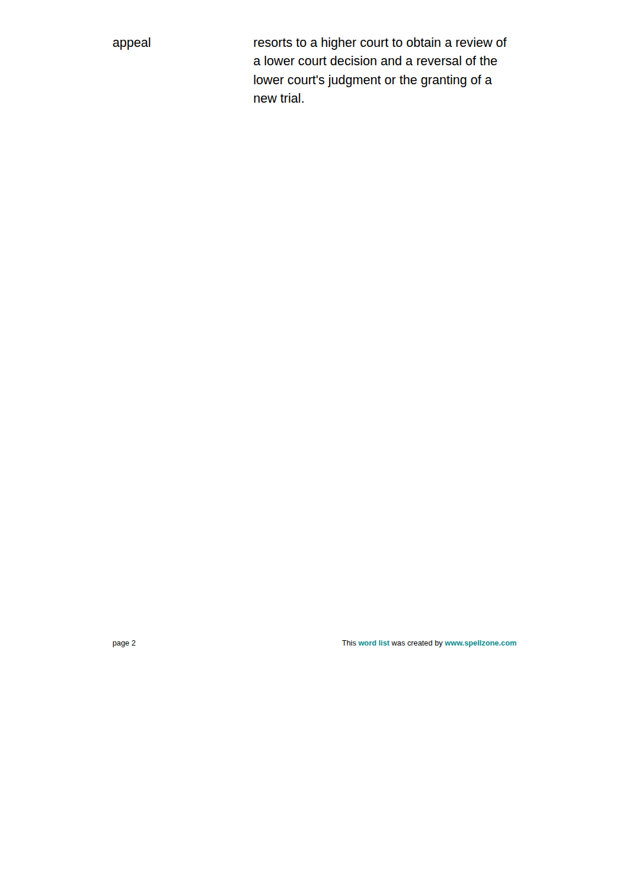appeal
resorts to a higher court to obtain a review of a lower court decision and a reversal of the lower court's judgment or the granting of a new trial.
page 2
This word list was created by www.spellzone.com